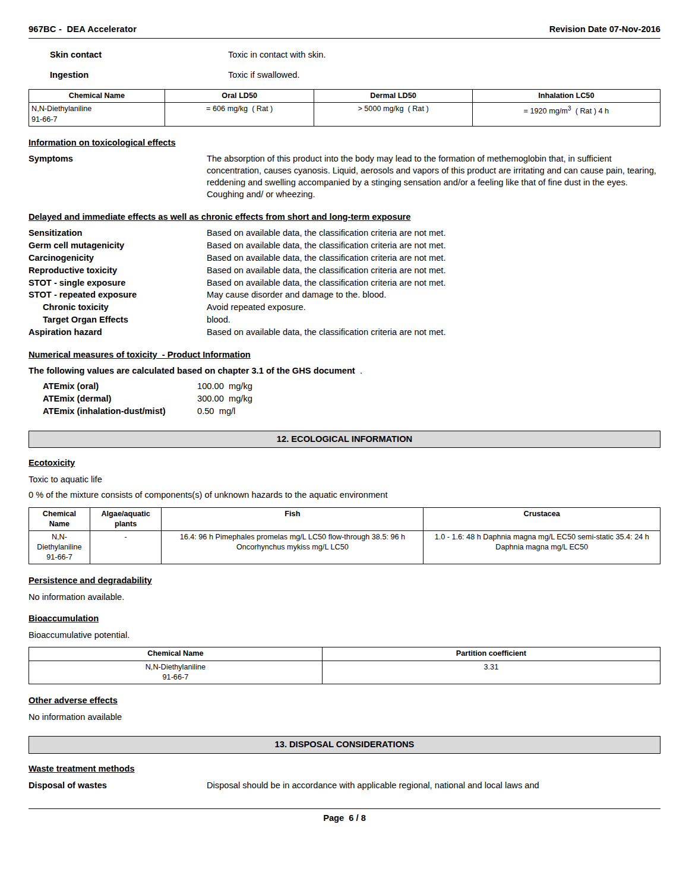967BC - DEA Accelerator
Revision Date 07-Nov-2016
Skin contact
Toxic in contact with skin.
Ingestion
Toxic if swallowed.
| Chemical Name | Oral LD50 | Dermal LD50 | Inhalation LC50 |
| --- | --- | --- | --- |
| N,N-Diethylaniline 91-66-7 | = 606 mg/kg ( Rat ) | > 5000 mg/kg ( Rat ) | = 1920 mg/m 3 ( Rat ) 4 h |
Information on toxicological effects
Symptoms
The absorption of this product into the body may lead to the formation of methemoglobin that, in sufficient concentration, causes cyanosis. Liquid, aerosols and vapors of this product are irritating and can cause pain, tearing, reddening and swelling accompanied by a stinging sensation and/or a feeling like that of fine dust in the eyes. Coughing and/ or wheezing.
Delayed and immediate effects as well as chronic effects from short and long-term exposure
Sensitization
Based on available data, the classification criteria are not met.
Germ cell mutagenicity
Based on available data, the classification criteria are not met.
Carcinogenicity
Based on available data, the classification criteria are not met.
Reproductive toxicity
Based on available data, the classification criteria are not met.
STOT - single exposure
Based on available data, the classification criteria are not met.
STOT - repeated exposure
May cause disorder and damage to the. blood.
Chronic toxicity
Avoid repeated exposure.
Target Organ Effects
blood.
Aspiration hazard
Based on available data, the classification criteria are not met.
Numerical measures of toxicity - Product Information
The following values are calculated based on chapter 3.1 of the GHS document .
ATEmix (oral)
100.00 mg/kg
ATEmix (dermal)
300.00 mg/kg
ATEmix (inhalation-dust/mist)
0.50 mg/l
12. ECOLOGICAL INFORMATION
Ecotoxicity
Toxic to aquatic life
0 % of the mixture consists of components(s) of unknown hazards to the aquatic environment
| Chemical Name | Algae/aquatic plants | Fish | Crustacea |
| --- | --- | --- | --- |
| N,N-Diethylaniline 91-66-7 | - | 16.4: 96 h Pimephales promelas mg/L LC50 flow-through 38.5: 96 h Oncorhynchus mykiss mg/L LC50 | 1.0 - 1.6: 48 h Daphnia magna mg/L EC50 semi-static 35.4: 24 h Daphnia magna mg/L EC50 |
Persistence and degradability
No information available.
Bioaccumulation
Bioaccumulative potential.
| Chemical Name | Partition coefficient |
| --- | --- |
| N,N-Diethylaniline 91-66-7 | 3.31 |
Other adverse effects
No information available
13. DISPOSAL CONSIDERATIONS
Waste treatment methods
Disposal of wastes
Disposal should be in accordance with applicable regional, national and local laws and
Page 6 / 8